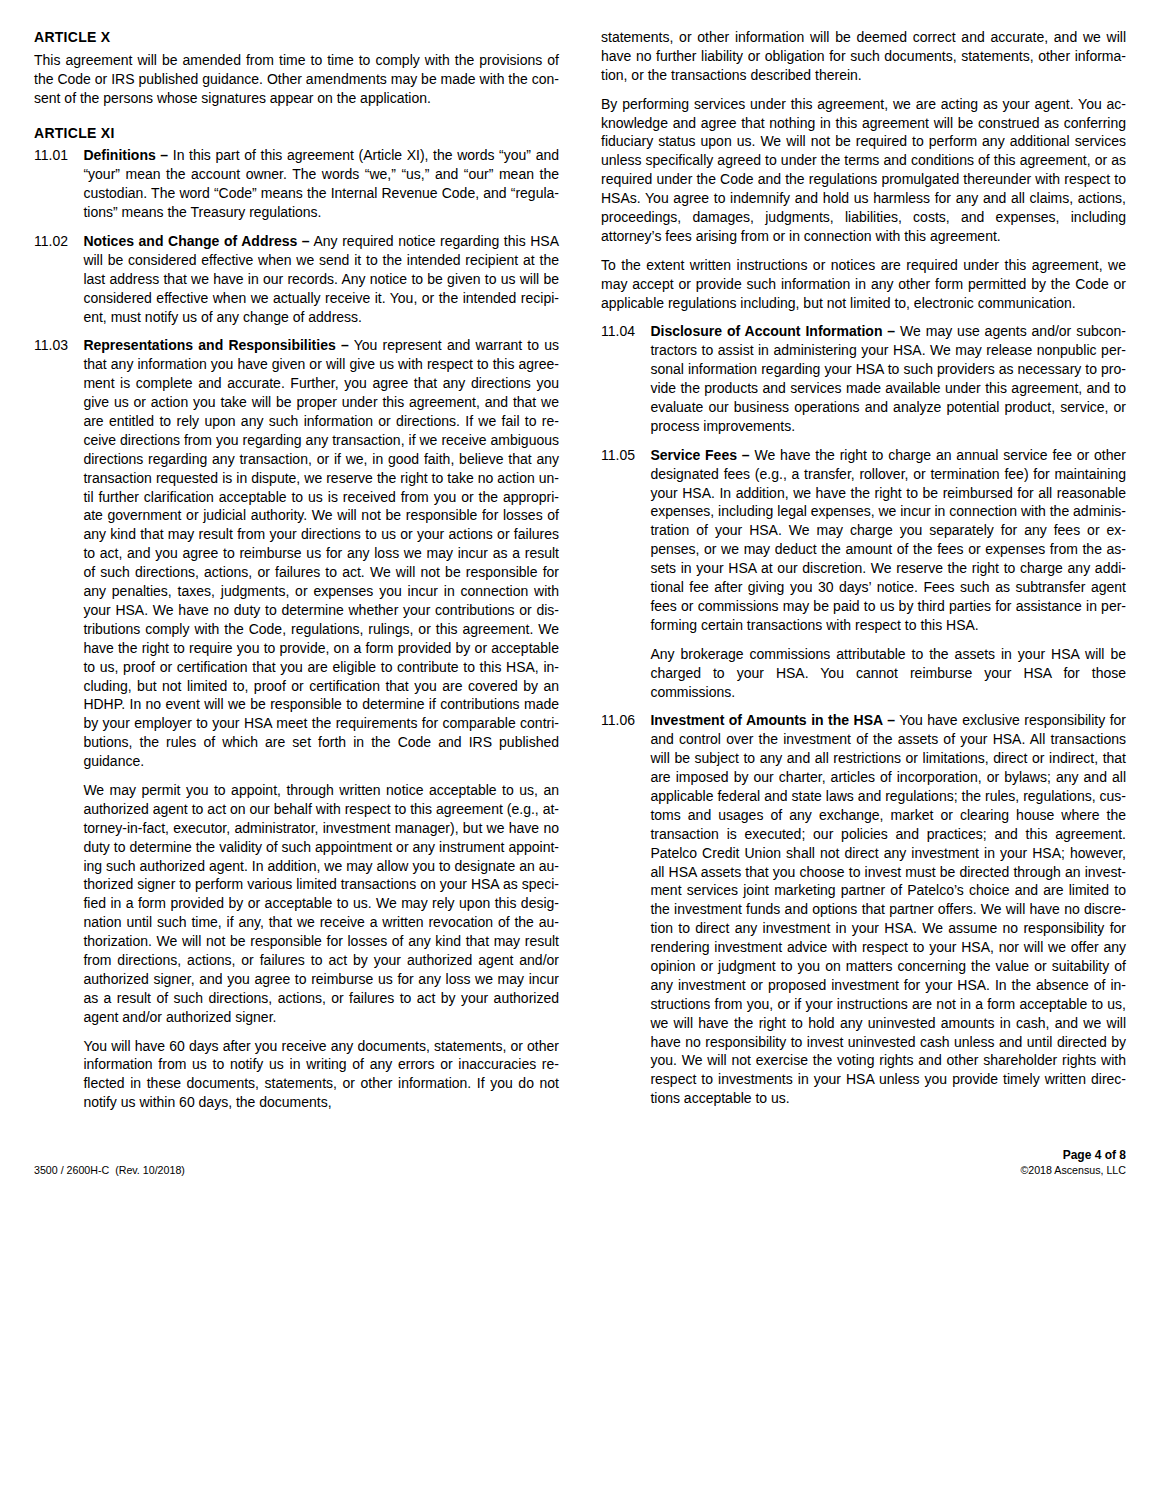ARTICLE X
This agreement will be amended from time to time to comply with the provisions of the Code or IRS published guidance. Other amendments may be made with the consent of the persons whose signatures appear on the application.
ARTICLE XI
11.01
Definitions – In this part of this agreement (Article XI), the words “you” and “your” mean the account owner. The words “we,” “us,” and “our” mean the custodian. The word “Code” means the Internal Revenue Code, and “regulations” means the Treasury regulations.
11.02
Notices and Change of Address – Any required notice regarding this HSA will be considered effective when we send it to the intended recipient at the last address that we have in our records. Any notice to be given to us will be considered effective when we actually receive it. You, or the intended recipient, must notify us of any change of address.
11.03
Representations and Responsibilities – You represent and warrant to us that any information you have given or will give us with respect to this agreement is complete and accurate. Further, you agree that any directions you give us or action you take will be proper under this agreement, and that we are entitled to rely upon any such information or directions. If we fail to receive directions from you regarding any transaction, if we receive ambiguous directions regarding any transaction, or if we, in good faith, believe that any transaction requested is in dispute, we reserve the right to take no action until further clarification acceptable to us is received from you or the appropriate government or judicial authority. We will not be responsible for losses of any kind that may result from your directions to us or your actions or failures to act, and you agree to reimburse us for any loss we may incur as a result of such directions, actions, or failures to act. We will not be responsible for any penalties, taxes, judgments, or expenses you incur in connection with your HSA. We have no duty to determine whether your contributions or distributions comply with the Code, regulations, rulings, or this agreement. We have the right to require you to provide, on a form provided by or acceptable to us, proof or certification that you are eligible to contribute to this HSA, including, but not limited to, proof or certification that you are covered by an HDHP. In no event will we be responsible to determine if contributions made by your employer to your HSA meet the requirements for comparable contributions, the rules of which are set forth in the Code and IRS published guidance.
We may permit you to appoint, through written notice acceptable to us, an authorized agent to act on our behalf with respect to this agreement (e.g., attorney-in-fact, executor, administrator, investment manager), but we have no duty to determine the validity of such appointment or any instrument appointing such authorized agent. In addition, we may allow you to designate an authorized signer to perform various limited transactions on your HSA as specified in a form provided by or acceptable to us. We may rely upon this designation until such time, if any, that we receive a written revocation of the authorization. We will not be responsible for losses of any kind that may result from directions, actions, or failures to act by your authorized agent and/or authorized signer, and you agree to reimburse us for any loss we may incur as a result of such directions, actions, or failures to act by your authorized agent and/or authorized signer.
You will have 60 days after you receive any documents, statements, or other information from us to notify us in writing of any errors or inaccuracies reflected in these documents, statements, or other information. If you do not notify us within 60 days, the documents,
statements, or other information will be deemed correct and accurate, and we will have no further liability or obligation for such documents, statements, other information, or the transactions described therein.
By performing services under this agreement, we are acting as your agent. You acknowledge and agree that nothing in this agreement will be construed as conferring fiduciary status upon us. We will not be required to perform any additional services unless specifically agreed to under the terms and conditions of this agreement, or as required under the Code and the regulations promulgated thereunder with respect to HSAs. You agree to indemnify and hold us harmless for any and all claims, actions, proceedings, damages, judgments, liabilities, costs, and expenses, including attorney’s fees arising from or in connection with this agreement.
To the extent written instructions or notices are required under this agreement, we may accept or provide such information in any other form permitted by the Code or applicable regulations including, but not limited to, electronic communication.
11.04
Disclosure of Account Information – We may use agents and/or subcontractors to assist in administering your HSA. We may release nonpublic personal information regarding your HSA to such providers as necessary to provide the products and services made available under this agreement, and to evaluate our business operations and analyze potential product, service, or process improvements.
11.05
Service Fees – We have the right to charge an annual service fee or other designated fees (e.g., a transfer, rollover, or termination fee) for maintaining your HSA. In addition, we have the right to be reimbursed for all reasonable expenses, including legal expenses, we incur in connection with the administration of your HSA. We may charge you separately for any fees or expenses, or we may deduct the amount of the fees or expenses from the assets in your HSA at our discretion. We reserve the right to charge any additional fee after giving you 30 days’ notice. Fees such as subtransfer agent fees or commissions may be paid to us by third parties for assistance in performing certain transactions with respect to this HSA.
Any brokerage commissions attributable to the assets in your HSA will be charged to your HSA. You cannot reimburse your HSA for those commissions.
11.06
Investment of Amounts in the HSA – You have exclusive responsibility for and control over the investment of the assets of your HSA. All transactions will be subject to any and all restrictions or limitations, direct or indirect, that are imposed by our charter, articles of incorporation, or bylaws; any and all applicable federal and state laws and regulations; the rules, regulations, customs and usages of any exchange, market or clearing house where the transaction is executed; our policies and practices; and this agreement. Patelco Credit Union shall not direct any investment in your HSA; however, all HSA assets that you choose to invest must be directed through an investment services joint marketing partner of Patelco’s choice and are limited to the investment funds and options that partner offers. We will have no discretion to direct any investment in your HSA. We assume no responsibility for rendering investment advice with respect to your HSA, nor will we offer any opinion or judgment to you on matters concerning the value or suitability of any investment or proposed investment for your HSA. In the absence of instructions from you, or if your instructions are not in a form acceptable to us, we will have the right to hold any uninvested amounts in cash, and we will have no responsibility to invest uninvested cash unless and until directed by you. We will not exercise the voting rights and other shareholder rights with respect to investments in your HSA unless you provide timely written directions acceptable to us.
3500 / 2600H-C (Rev. 10/2018)
Page 4 of 8
©2018 Ascensus, LLC